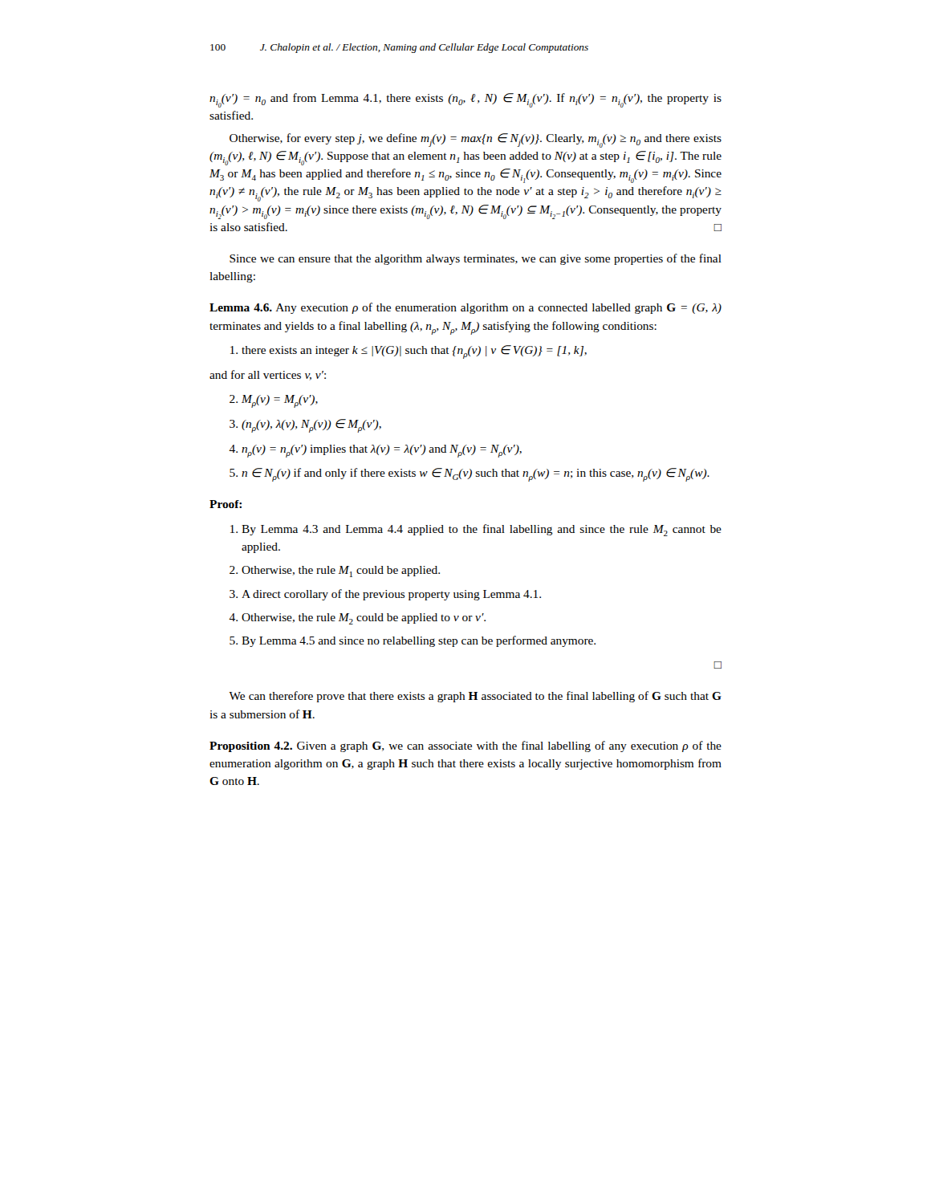100 J. Chalopin et al. / Election, Naming and Cellular Edge Local Computations
ni0(v′) = n0 and from Lemma 4.1, there exists (n0, ℓ, N) ∈ Mi0(v′). If ni(v′) = ni0(v′), the property is satisfied.
Otherwise, for every step j, we define mj(v) = max{n ∈ Nj(v)}. Clearly, mi0(v) ≥ n0 and there exists (mi0(v), ℓ, N) ∈ Mi0(v′). Suppose that an element n1 has been added to N(v) at a step i1 ∈ [i0, i]. The rule M3 or M4 has been applied and therefore n1 ≤ n0, since n0 ∈ Ni1(v). Consequently, mi0(v) = mi(v). Since ni(v′) ≠ ni0(v′), the rule M2 or M3 has been applied to the node v′ at a step i2 > i0 and therefore ni(v′) ≥ ni2(v′) > mi0(v) = mi(v) since there exists (mi0(v), ℓ, N) ∈ Mi0(v′) ⊆ Mi2−1(v′). Consequently, the property is also satisfied. □
Since we can ensure that the algorithm always terminates, we can give some properties of the final labelling:
Lemma 4.6. Any execution ρ of the enumeration algorithm on a connected labelled graph G = (G, λ) terminates and yields to a final labelling (λ, nρ, Nρ, Mρ) satisfying the following conditions:
there exists an integer k ≤ |V(G)| such that {nρ(v) | v ∈ V(G)} = [1, k],
and for all vertices v, v′:
Mρ(v) = Mρ(v′),
(nρ(v), λ(v), Nρ(v)) ∈ Mρ(v′),
nρ(v) = nρ(v′) implies that λ(v) = λ(v′) and Nρ(v) = Nρ(v′),
n ∈ Nρ(v) if and only if there exists w ∈ NG(v) such that nρ(w) = n; in this case, nρ(v) ∈ Nρ(w).
Proof:
By Lemma 4.3 and Lemma 4.4 applied to the final labelling and since the rule M2 cannot be applied.
Otherwise, the rule M1 could be applied.
A direct corollary of the previous property using Lemma 4.1.
Otherwise, the rule M2 could be applied to v or v′.
By Lemma 4.5 and since no relabelling step can be performed anymore.
□
We can therefore prove that there exists a graph H associated to the final labelling of G such that G is a submersion of H.
Proposition 4.2. Given a graph G, we can associate with the final labelling of any execution ρ of the enumeration algorithm on G, a graph H such that there exists a locally surjective homomorphism from G onto H.